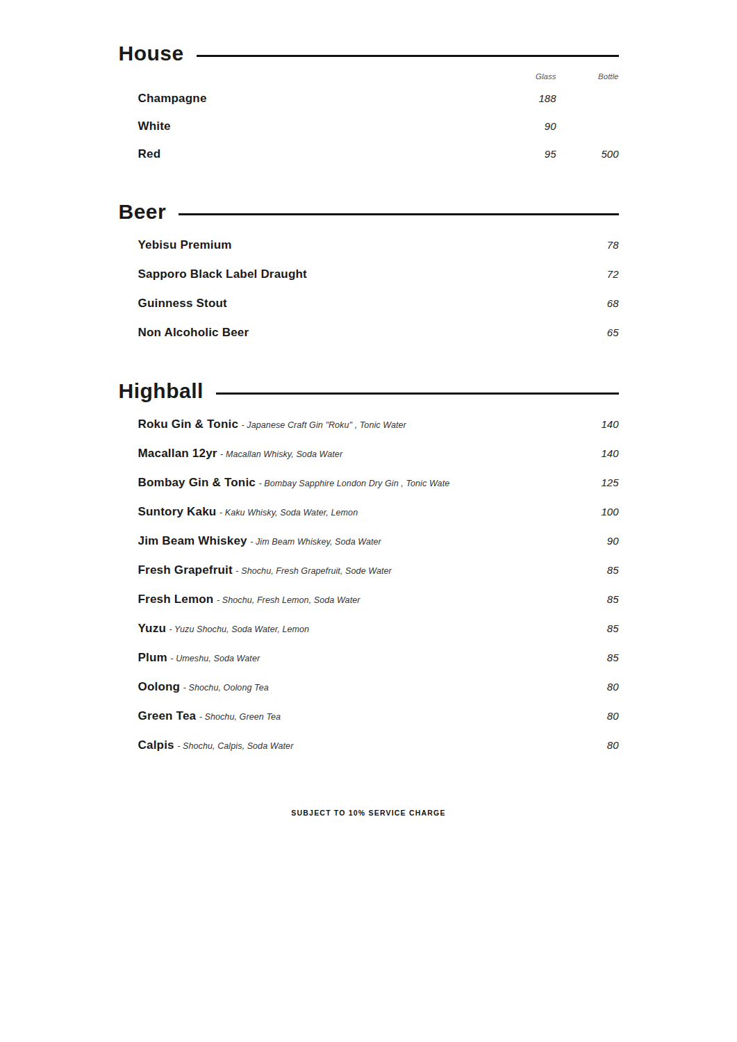House
| | Glass | Bottle |
| Champagne | 188 | |
| White | 90 | |
| Red | 95 | 500 |
Beer
| Yebisu Premium | 78 |
| Sapporo Black Label Draught | 72 |
| Guinness Stout | 68 |
| Non Alcoholic Beer | 65 |
Highball
| Roku Gin & Tonic - Japanese Craft Gin "Roku" , Tonic Water | 140 |
| Macallan 12yr - Macallan Whisky, Soda Water | 140 |
| Bombay Gin & Tonic - Bombay Sapphire London Dry Gin , Tonic Wate | 125 |
| Suntory Kaku - Kaku Whisky, Soda Water, Lemon | 100 |
| Jim Beam Whiskey - Jim Beam Whiskey, Soda Water | 90 |
| Fresh Grapefruit - Shochu, Fresh Grapefruit, Sode Water | 85 |
| Fresh Lemon - Shochu, Fresh Lemon, Soda Water | 85 |
| Yuzu - Yuzu Shochu, Soda Water, Lemon | 85 |
| Plum - Umeshu, Soda Water | 85 |
| Oolong - Shochu, Oolong Tea | 80 |
| Green Tea - Shochu, Green Tea | 80 |
| Calpis - Shochu, Calpis, Soda Water | 80 |
Subject to 10% Service Charge